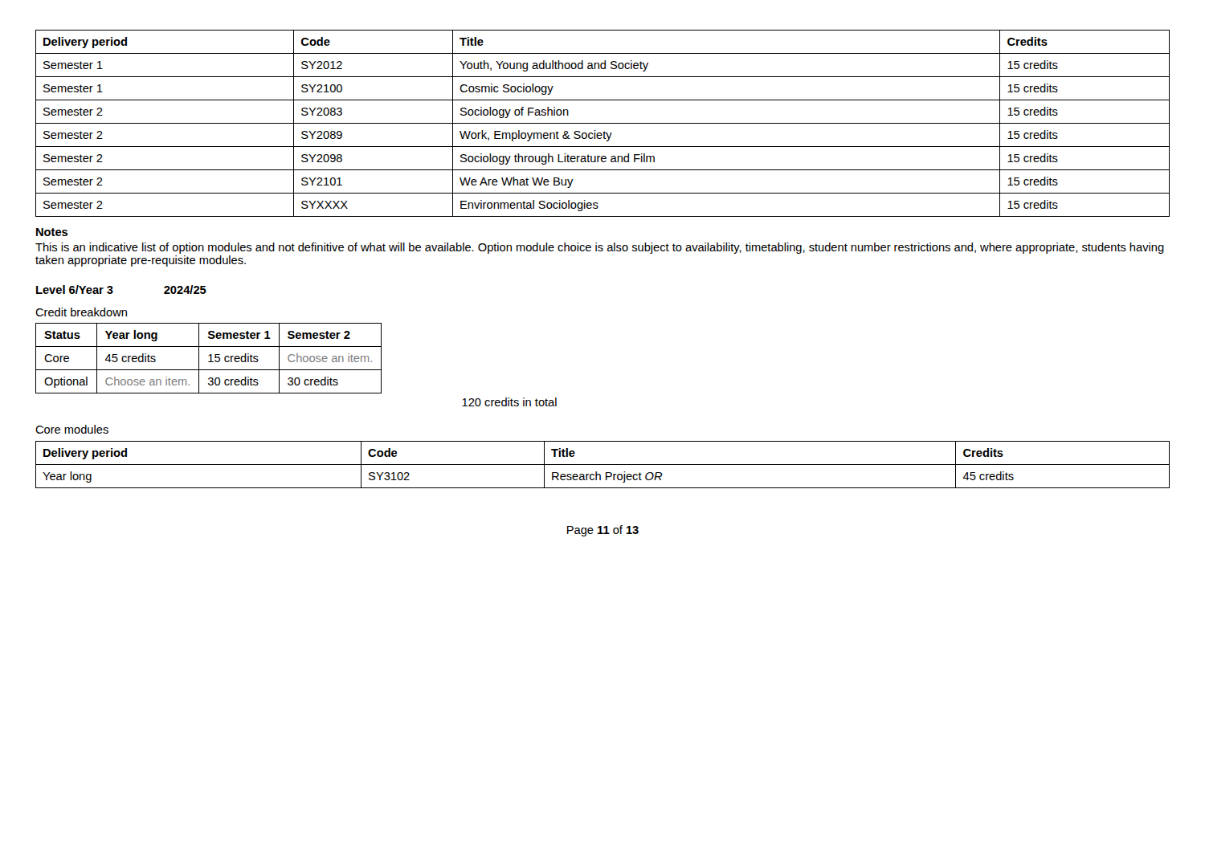| Delivery period | Code | Title | Credits |
| --- | --- | --- | --- |
| Semester 1 | SY2012 | Youth, Young adulthood and Society | 15 credits |
| Semester 1 | SY2100 | Cosmic Sociology | 15 credits |
| Semester 2 | SY2083 | Sociology of Fashion | 15 credits |
| Semester 2 | SY2089 | Work, Employment & Society | 15 credits |
| Semester 2 | SY2098 | Sociology through Literature and Film | 15 credits |
| Semester 2 | SY2101 | We Are What We Buy | 15 credits |
| Semester 2 | SYXXXX | Environmental Sociologies | 15 credits |
Notes
This is an indicative list of option modules and not definitive of what will be available. Option module choice is also subject to availability, timetabling, student number restrictions and, where appropriate, students having taken appropriate pre-requisite modules.
Level 6/Year 3 2024/25
Credit breakdown
| Status | Year long | Semester 1 | Semester 2 |
| --- | --- | --- | --- |
| Core | 45 credits | 15 credits | Choose an item. |
| Optional | Choose an item. | 30 credits | 30 credits |
120 credits in total
Core modules
| Delivery period | Code | Title | Credits |
| --- | --- | --- | --- |
| Year long | SY3102 | Research Project OR | 45 credits |
Page 11 of 13